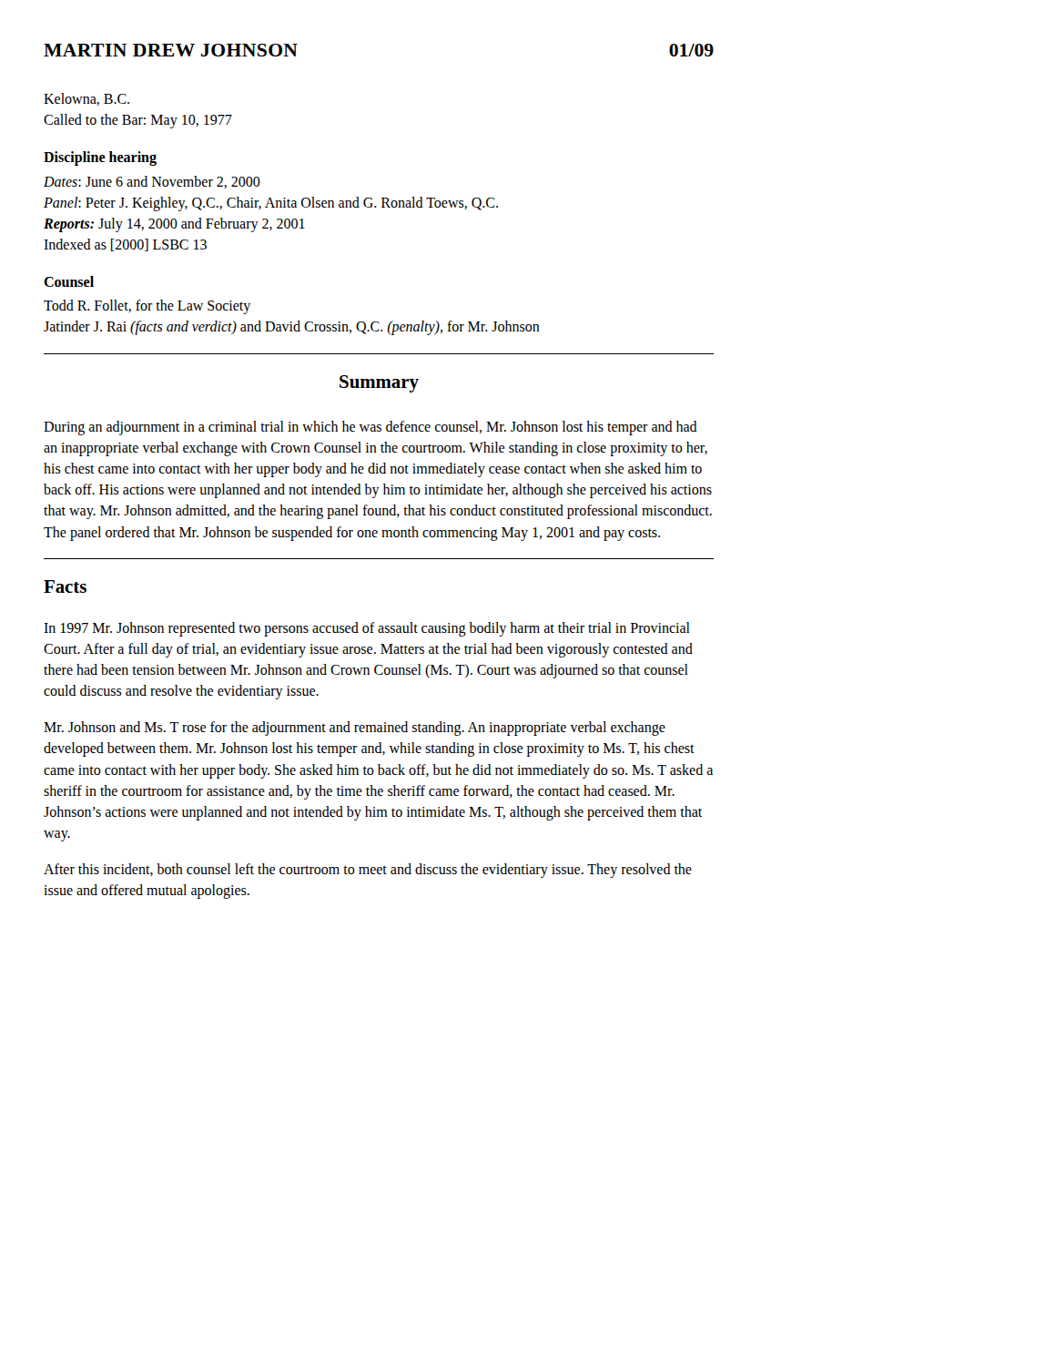MARTIN DREW JOHNSON 01/09
Kelowna, B.C.
Called to the Bar: May 10, 1977
Discipline hearing
Dates: June 6 and November 2, 2000
Panel: Peter J. Keighley, Q.C., Chair, Anita Olsen and G. Ronald Toews, Q.C.
Reports: July 14, 2000 and February 2, 2001
Indexed as [2000] LSBC 13
Counsel
Todd R. Follet, for the Law Society
Jatinder J. Rai (facts and verdict) and David Crossin, Q.C. (penalty), for Mr. Johnson
Summary
During an adjournment in a criminal trial in which he was defence counsel, Mr. Johnson lost his temper and had an inappropriate verbal exchange with Crown Counsel in the courtroom. While standing in close proximity to her, his chest came into contact with her upper body and he did not immediately cease contact when she asked him to back off. His actions were unplanned and not intended by him to intimidate her, although she perceived his actions that way. Mr. Johnson admitted, and the hearing panel found, that his conduct constituted professional misconduct. The panel ordered that Mr. Johnson be suspended for one month commencing May 1, 2001 and pay costs.
Facts
In 1997 Mr. Johnson represented two persons accused of assault causing bodily harm at their trial in Provincial Court. After a full day of trial, an evidentiary issue arose. Matters at the trial had been vigorously contested and there had been tension between Mr. Johnson and Crown Counsel (Ms. T). Court was adjourned so that counsel could discuss and resolve the evidentiary issue.
Mr. Johnson and Ms. T rose for the adjournment and remained standing. An inappropriate verbal exchange developed between them. Mr. Johnson lost his temper and, while standing in close proximity to Ms. T, his chest came into contact with her upper body. She asked him to back off, but he did not immediately do so. Ms. T asked a sheriff in the courtroom for assistance and, by the time the sheriff came forward, the contact had ceased. Mr. Johnson’s actions were unplanned and not intended by him to intimidate Ms. T, although she perceived them that way.
After this incident, both counsel left the courtroom to meet and discuss the evidentiary issue. They resolved the issue and offered mutual apologies.